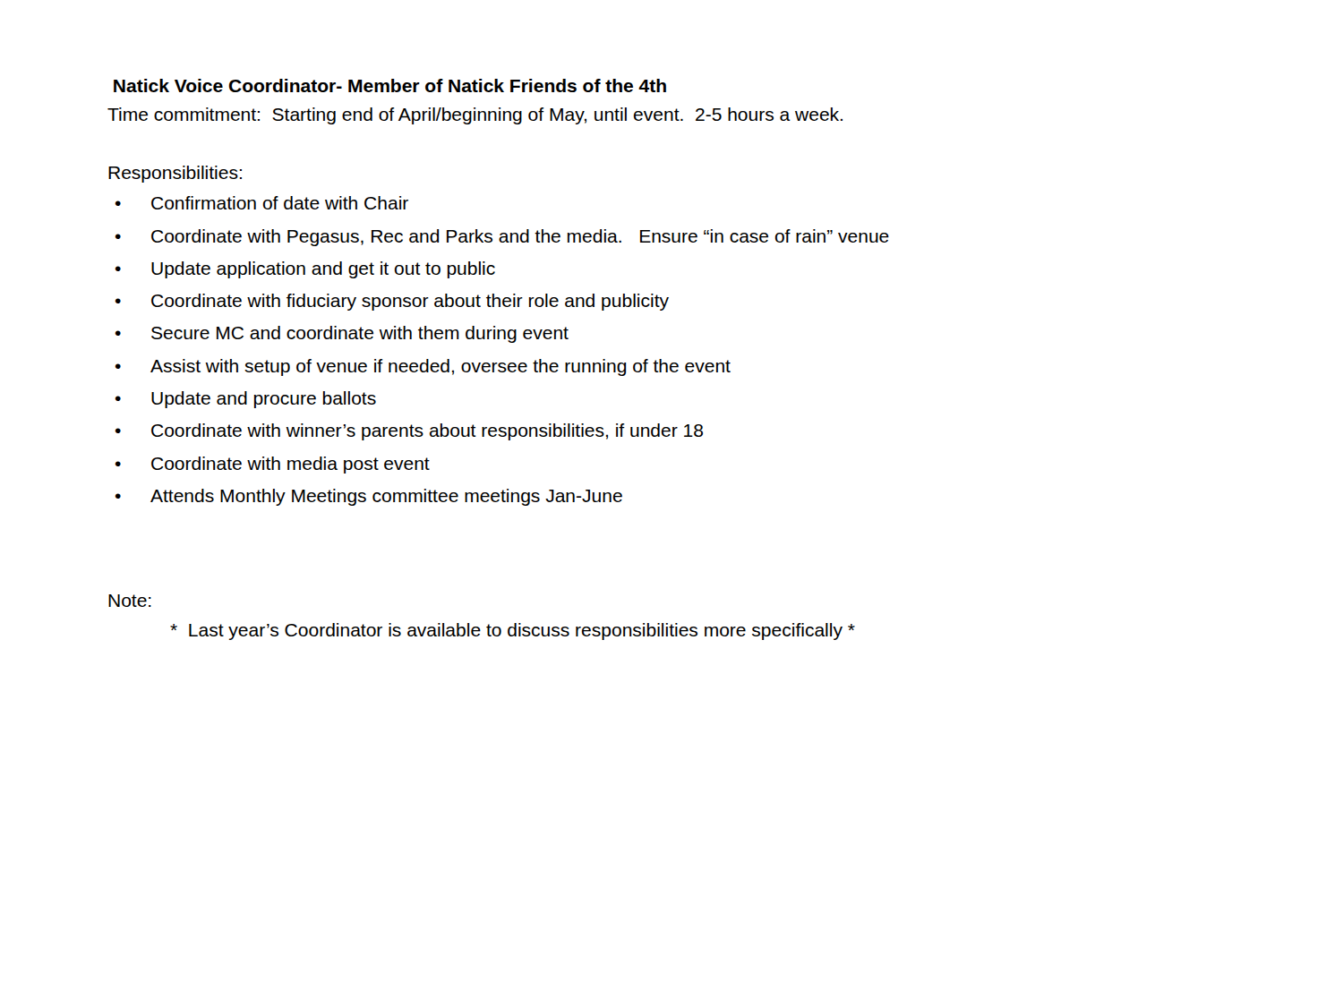Natick Voice Coordinator- Member of Natick Friends of the 4th
Time commitment: Starting end of April/beginning of May, until event. 2-5 hours a week.
Responsibilities:
Confirmation of date with Chair
Coordinate with Pegasus, Rec and Parks and the media. Ensure “in case of rain” venue
Update application and get it out to public
Coordinate with fiduciary sponsor about their role and publicity
Secure MC and coordinate with them during event
Assist with setup of venue if needed, oversee the running of the event
Update and procure ballots
Coordinate with winner’s parents about responsibilities, if under 18
Coordinate with media post event
Attends Monthly Meetings committee meetings Jan-June
Note:
* Last year’s Coordinator is available to discuss responsibilities more specifically *